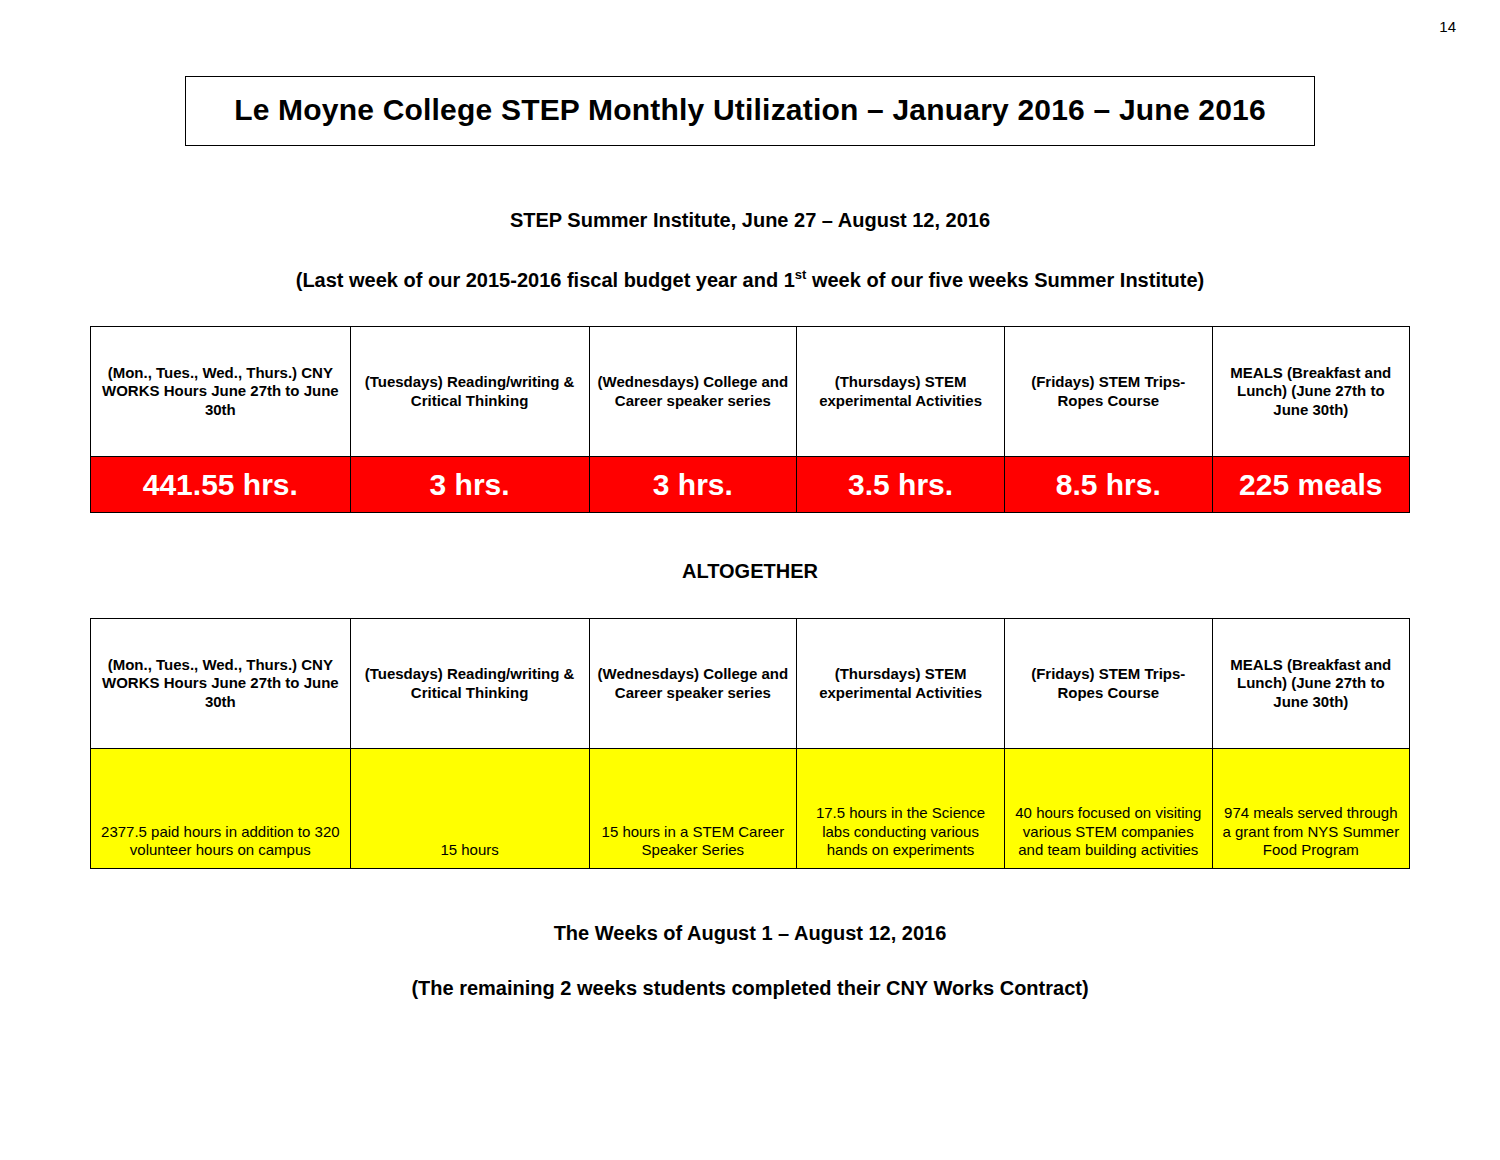14
Le Moyne College STEP Monthly Utilization – January 2016 – June 2016
STEP Summer Institute, June 27 – August 12, 2016
(Last week of our 2015-2016 fiscal budget year and 1st week of our five weeks Summer Institute)
| (Mon., Tues., Wed., Thurs.) CNY WORKS Hours June 27th to June 30th | (Tuesdays) Reading/writing & Critical Thinking | (Wednesdays) College and Career speaker series | (Thursdays) STEM experimental Activities | (Fridays) STEM Trips-Ropes Course | MEALS (Breakfast and Lunch) (June 27th to June 30th) |
| --- | --- | --- | --- | --- | --- |
| 441.55 hrs. | 3 hrs. | 3 hrs. | 3.5 hrs. | 8.5 hrs. | 225 meals |
ALTOGETHER
| (Mon., Tues., Wed., Thurs.) CNY WORKS Hours June 27th to June 30th | (Tuesdays) Reading/writing & Critical Thinking | (Wednesdays) College and Career speaker series | (Thursdays) STEM experimental Activities | (Fridays) STEM Trips-Ropes Course | MEALS (Breakfast and Lunch) (June 27th to June 30th) |
| --- | --- | --- | --- | --- | --- |
| 2377.5 paid hours in addition to 320 volunteer hours on campus | 15 hours | 15 hours in a STEM Career Speaker Series | 17.5 hours in the Science labs conducting various hands on experiments | 40 hours focused on visiting various STEM companies and team building activities | 974 meals served through a grant from NYS Summer Food Program |
The Weeks of August 1 – August 12, 2016
(The remaining 2 weeks students completed their CNY Works Contract)